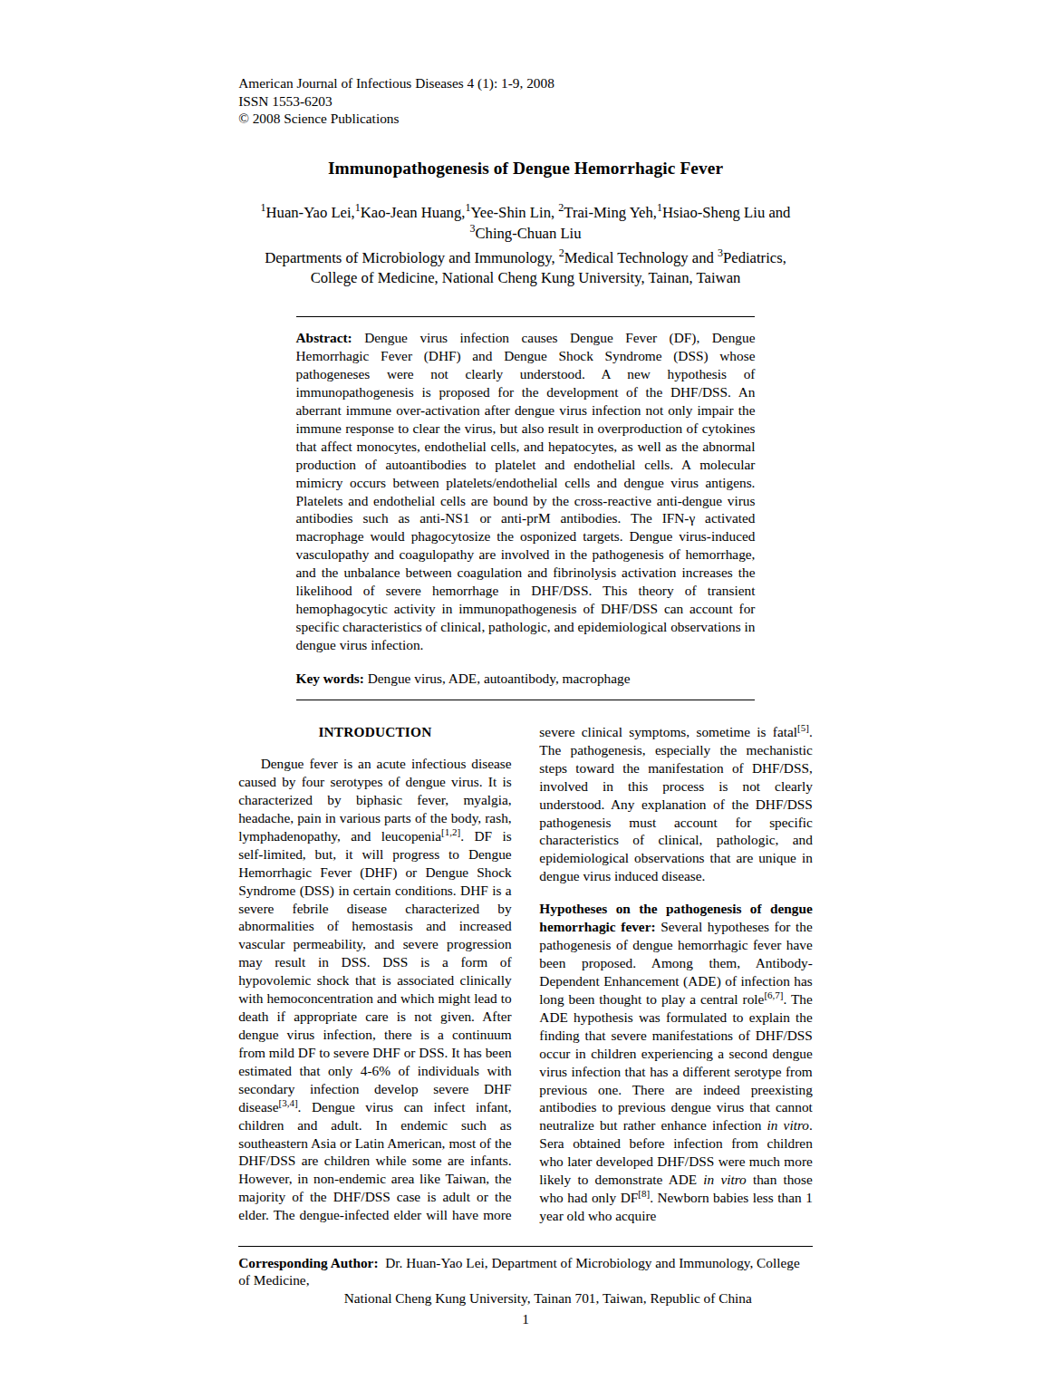American Journal of Infectious Diseases 4 (1): 1-9, 2008
ISSN 1553-6203
© 2008 Science Publications
Immunopathogenesis of Dengue Hemorrhagic Fever
1Huan-Yao Lei,1Kao-Jean Huang,1Yee-Shin Lin, 2Trai-Ming Yeh,1Hsiao-Sheng Liu and 3Ching-Chuan Liu
Departments of Microbiology and Immunology, 2Medical Technology and 3Pediatrics,
College of Medicine, National Cheng Kung University, Tainan, Taiwan
Abstract: Dengue virus infection causes Dengue Fever (DF), Dengue Hemorrhagic Fever (DHF) and Dengue Shock Syndrome (DSS) whose pathogeneses were not clearly understood. A new hypothesis of immunopathogenesis is proposed for the development of the DHF/DSS. An aberrant immune over-activation after dengue virus infection not only impair the immune response to clear the virus, but also result in overproduction of cytokines that affect monocytes, endothelial cells, and hepatocytes, as well as the abnormal production of autoantibodies to platelet and endothelial cells. A molecular mimicry occurs between platelets/endothelial cells and dengue virus antigens. Platelets and endothelial cells are bound by the cross-reactive anti-dengue virus antibodies such as anti-NS1 or anti-prM antibodies. The IFN-γ activated macrophage would phagocytosize the osponized targets. Dengue virus-induced vasculopathy and coagulopathy are involved in the pathogenesis of hemorrhage, and the unbalance between coagulation and fibrinolysis activation increases the likelihood of severe hemorrhage in DHF/DSS. This theory of transient hemophagocytic activity in immunopathogenesis of DHF/DSS can account for specific characteristics of clinical, pathologic, and epidemiological observations in dengue virus infection.
Key words: Dengue virus, ADE, autoantibody, macrophage
INTRODUCTION
Dengue fever is an acute infectious disease caused by four serotypes of dengue virus. It is characterized by biphasic fever, myalgia, headache, pain in various parts of the body, rash, lymphadenopathy, and leucopenia[1,2]. DF is self-limited, but, it will progress to Dengue Hemorrhagic Fever (DHF) or Dengue Shock Syndrome (DSS) in certain conditions. DHF is a severe febrile disease characterized by abnormalities of hemostasis and increased vascular permeability, and severe progression may result in DSS. DSS is a form of hypovolemic shock that is associated clinically with hemoconcentration and which might lead to death if appropriate care is not given. After dengue virus infection, there is a continuum from mild DF to severe DHF or DSS. It has been estimated that only 4-6% of individuals with secondary infection develop severe DHF disease[3,4]. Dengue virus can infect infant, children and adult. In endemic such as southeastern Asia or Latin American, most of the DHF/DSS are children while some are infants. However, in non-endemic area like Taiwan, the majority of the DHF/DSS case is adult or the elder. The dengue-infected elder will have more severe clinical symptoms, sometime is fatal[5]. The pathogenesis, especially the mechanistic steps toward the manifestation of DHF/DSS, involved in this process is not clearly understood. Any explanation of the DHF/DSS pathogenesis must account for specific characteristics of clinical, pathologic, and epidemiological observations that are unique in dengue virus induced disease.
Hypotheses on the pathogenesis of dengue hemorrhagic fever: Several hypotheses for the pathogenesis of dengue hemorrhagic fever have been proposed. Among them, Antibody-Dependent Enhancement (ADE) of infection has long been thought to play a central role[6,7]. The ADE hypothesis was formulated to explain the finding that severe manifestations of DHF/DSS occur in children experiencing a second dengue virus infection that has a different serotype from previous one. There are indeed preexisting antibodies to previous dengue virus that cannot neutralize but rather enhance infection in vitro. Sera obtained before infection from children who later developed DHF/DSS were much more likely to demonstrate ADE in vitro than those who had only DF[8]. Newborn babies less than 1 year old who acquire
Corresponding Author: Dr. Huan-Yao Lei, Department of Microbiology and Immunology, College of Medicine,
National Cheng Kung University, Tainan 701, Taiwan, Republic of China
1